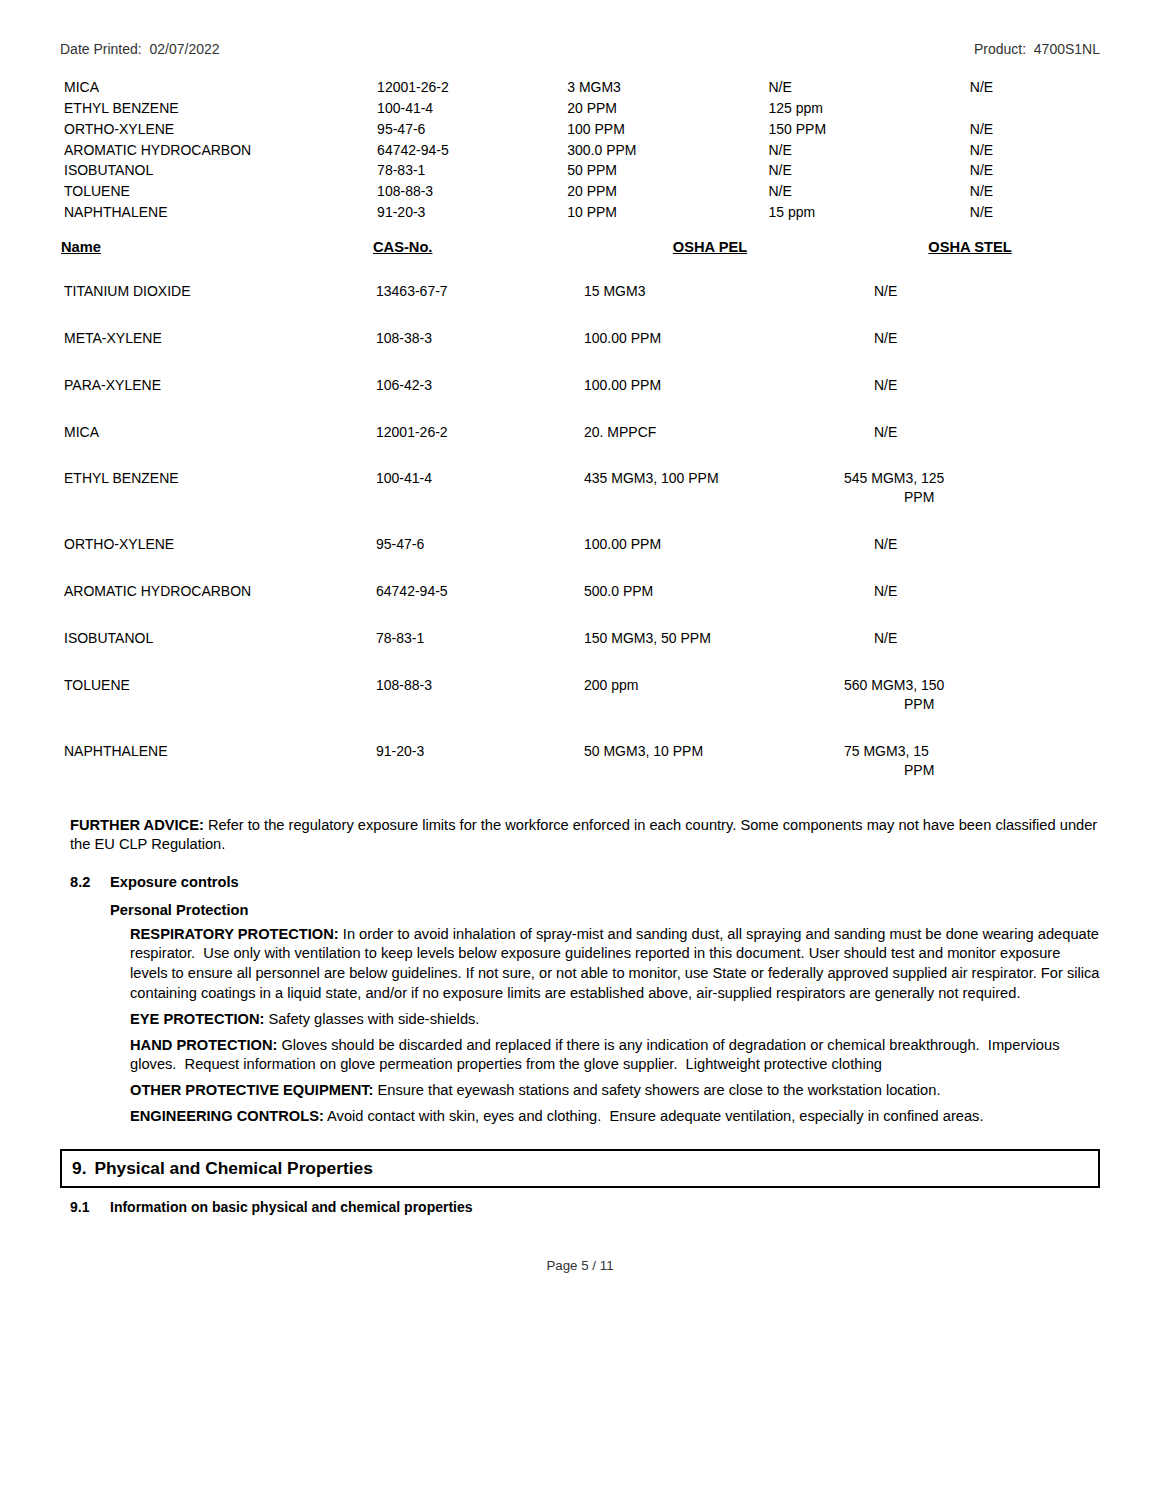Date Printed: 02/07/2022
Product: 4700S1NL
| MICA | 12001-26-2 | 3 MGM3 | N/E | N/E |
| ETHYL BENZENE | 100-41-4 | 20 PPM | 125 ppm | |
| ORTHO-XYLENE | 95-47-6 | 100 PPM | 150 PPM | N/E |
| AROMATIC HYDROCARBON | 64742-94-5 | 300.0 PPM | N/E | N/E |
| ISOBUTANOL | 78-83-1 | 50 PPM | N/E | N/E |
| TOLUENE | 108-88-3 | 20 PPM | N/E | N/E |
| NAPHTHALENE | 91-20-3 | 10 PPM | 15 ppm | N/E |
| Name | CAS-No. | OSHA PEL | OSHA STEL |
| --- | --- | --- | --- |
| TITANIUM DIOXIDE | 13463-67-7 | 15 MGM3 | N/E |
| META-XYLENE | 108-38-3 | 100.00 PPM | N/E |
| PARA-XYLENE | 106-42-3 | 100.00 PPM | N/E |
| MICA | 12001-26-2 | 20. MPPCF | N/E |
| ETHYL BENZENE | 100-41-4 | 435 MGM3, 100 PPM | 545 MGM3, 125 PPM |
| ORTHO-XYLENE | 95-47-6 | 100.00 PPM | N/E |
| AROMATIC HYDROCARBON | 64742-94-5 | 500.0 PPM | N/E |
| ISOBUTANOL | 78-83-1 | 150 MGM3, 50 PPM | N/E |
| TOLUENE | 108-88-3 | 200 ppm | 560 MGM3, 150 PPM |
| NAPHTHALENE | 91-20-3 | 50 MGM3, 10 PPM | 75 MGM3, 15 PPM |
FURTHER ADVICE: Refer to the regulatory exposure limits for the workforce enforced in each country. Some components may not have been classified under the EU CLP Regulation.
8.2 Exposure controls
Personal Protection
RESPIRATORY PROTECTION: In order to avoid inhalation of spray-mist and sanding dust, all spraying and sanding must be done wearing adequate respirator. Use only with ventilation to keep levels below exposure guidelines reported in this document. User should test and monitor exposure levels to ensure all personnel are below guidelines. If not sure, or not able to monitor, use State or federally approved supplied air respirator. For silica containing coatings in a liquid state, and/or if no exposure limits are established above, air-supplied respirators are generally not required.
EYE PROTECTION: Safety glasses with side-shields.
HAND PROTECTION: Gloves should be discarded and replaced if there is any indication of degradation or chemical breakthrough. Impervious gloves. Request information on glove permeation properties from the glove supplier. Lightweight protective clothing
OTHER PROTECTIVE EQUIPMENT: Ensure that eyewash stations and safety showers are close to the workstation location.
ENGINEERING CONTROLS: Avoid contact with skin, eyes and clothing. Ensure adequate ventilation, especially in confined areas.
9. Physical and Chemical Properties
9.1 Information on basic physical and chemical properties
Page 5 / 11